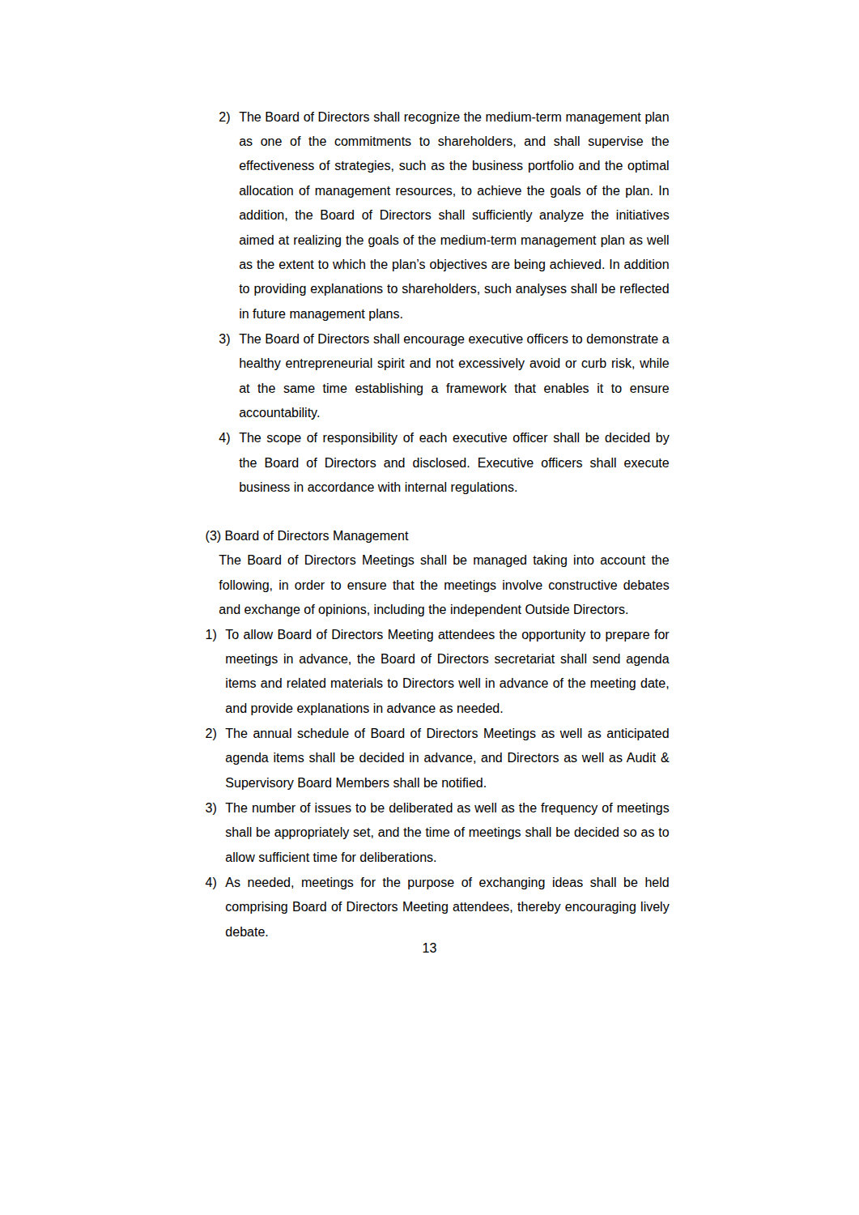2) The Board of Directors shall recognize the medium-term management plan as one of the commitments to shareholders, and shall supervise the effectiveness of strategies, such as the business portfolio and the optimal allocation of management resources, to achieve the goals of the plan. In addition, the Board of Directors shall sufficiently analyze the initiatives aimed at realizing the goals of the medium-term management plan as well as the extent to which the plan’s objectives are being achieved. In addition to providing explanations to shareholders, such analyses shall be reflected in future management plans.
3) The Board of Directors shall encourage executive officers to demonstrate a healthy entrepreneurial spirit and not excessively avoid or curb risk, while at the same time establishing a framework that enables it to ensure accountability.
4) The scope of responsibility of each executive officer shall be decided by the Board of Directors and disclosed. Executive officers shall execute business in accordance with internal regulations.
(3) Board of Directors Management
The Board of Directors Meetings shall be managed taking into account the following, in order to ensure that the meetings involve constructive debates and exchange of opinions, including the independent Outside Directors.
1) To allow Board of Directors Meeting attendees the opportunity to prepare for meetings in advance, the Board of Directors secretariat shall send agenda items and related materials to Directors well in advance of the meeting date, and provide explanations in advance as needed.
2) The annual schedule of Board of Directors Meetings as well as anticipated agenda items shall be decided in advance, and Directors as well as Audit & Supervisory Board Members shall be notified.
3) The number of issues to be deliberated as well as the frequency of meetings shall be appropriately set, and the time of meetings shall be decided so as to allow sufficient time for deliberations.
4) As needed, meetings for the purpose of exchanging ideas shall be held comprising Board of Directors Meeting attendees, thereby encouraging lively debate.
13